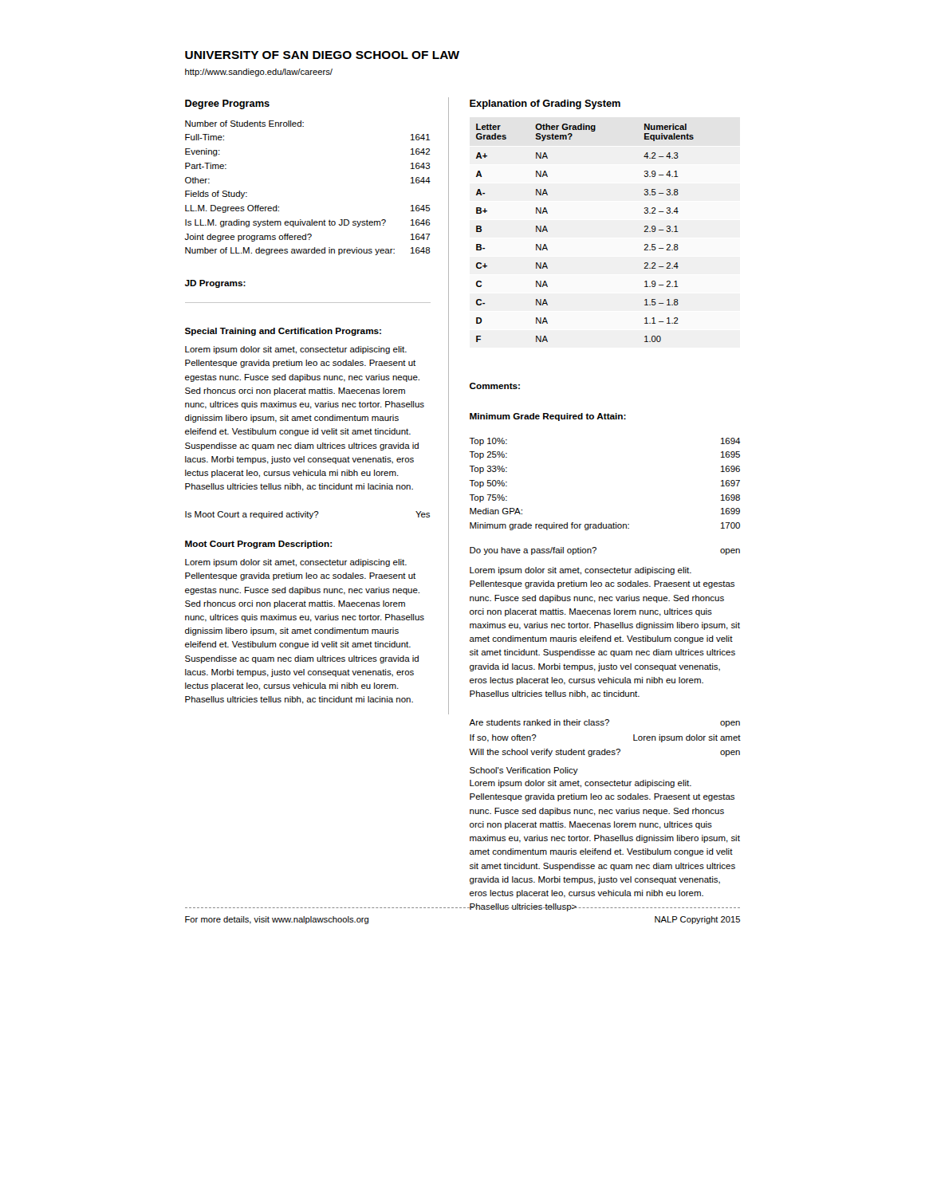UNIVERSITY OF SAN DIEGO SCHOOL OF LAW
http://www.sandiego.edu/law/careers/
Degree Programs
Number of Students Enrolled:
Full-Time: 1641
Evening: 1642
Part-Time: 1643
Other: 1644
Fields of Study:
LL.M. Degrees Offered: 1645
Is LL.M. grading system equivalent to JD system?1646
Joint degree programs offered?1647
Number of LL.M. degrees awarded in previous year: 1648
JD Programs:
Special Training and Certification Programs:
Lorem ipsum dolor sit amet, consectetur adipiscing elit. Pellentesque gravida pretium leo ac sodales. Praesent ut egestas nunc. Fusce sed dapibus nunc, nec varius neque. Sed rhoncus orci non placerat mattis. Maecenas lorem nunc, ultrices quis maximus eu, varius nec tortor. Phasellus dignissim libero ipsum, sit amet condimentum mauris eleifend et. Vestibulum congue id velit sit amet tincidunt. Suspendisse ac quam nec diam ultrices ultrices gravida id lacus. Morbi tempus, justo vel consequat venenatis, eros lectus placerat leo, cursus vehicula mi nibh eu lorem. Phasellus ultricies tellus nibh, ac tincidunt mi lacinia non.
Is Moot Court a required activity?Yes
Moot Court Program Description:
Lorem ipsum dolor sit amet, consectetur adipiscing elit. Pellentesque gravida pretium leo ac sodales. Praesent ut egestas nunc. Fusce sed dapibus nunc, nec varius neque. Sed rhoncus orci non placerat mattis. Maecenas lorem nunc, ultrices quis maximus eu, varius nec tortor. Phasellus dignissim libero ipsum, sit amet condimentum mauris eleifend et. Vestibulum congue id velit sit amet tincidunt. Suspendisse ac quam nec diam ultrices ultrices gravida id lacus. Morbi tempus, justo vel consequat venenatis, eros lectus placerat leo, cursus vehicula mi nibh eu lorem. Phasellus ultricies tellus nibh, ac tincidunt mi lacinia non.
Explanation of Grading System
| Letter Grades | Other Grading System? | Numerical Equivalents |
| --- | --- | --- |
| A+ | NA | 4.2 – 4.3 |
| A | NA | 3.9 – 4.1 |
| A- | NA | 3.5 – 3.8 |
| B+ | NA | 3.2 – 3.4 |
| B | NA | 2.9 – 3.1 |
| B- | NA | 2.5 – 2.8 |
| C+ | NA | 2.2 – 2.4 |
| C | NA | 1.9 – 2.1 |
| C- | NA | 1.5 – 1.8 |
| D | NA | 1.1 – 1.2 |
| F | NA | 1.00 |
Comments:
Minimum Grade Required to Attain:
Top 10%: 1694
Top 25%: 1695
Top 33%: 1696
Top 50%: 1697
Top 75%: 1698
Median GPA: 1699
Minimum grade required for graduation: 1700
Do you have a pass/fail option?open
Lorem ipsum dolor sit amet, consectetur adipiscing elit. Pellentesque gravida pretium leo ac sodales. Praesent ut egestas nunc. Fusce sed dapibus nunc, nec varius neque. Sed rhoncus orci non placerat mattis. Maecenas lorem nunc, ultrices quis maximus eu, varius nec tortor. Phasellus dignissim libero ipsum, sit amet condimentum mauris eleifend et. Vestibulum congue id velit sit amet tincidunt. Suspendisse ac quam nec diam ultrices ultrices gravida id lacus. Morbi tempus, justo vel consequat venenatis, eros lectus placerat leo, cursus vehicula mi nibh eu lorem. Phasellus ultricies tellus nibh, ac tincidunt.
Are students ranked in their class?open
If so, how often?Loren ipsum dolor sit amet
Will the school verify student grades?open
School's Verification Policy
Lorem ipsum dolor sit amet, consectetur adipiscing elit. Pellentesque gravida pretium leo ac sodales. Praesent ut egestas nunc. Fusce sed dapibus nunc, nec varius neque. Sed rhoncus orci non placerat mattis. Maecenas lorem nunc, ultrices quis maximus eu, varius nec tortor. Phasellus dignissim libero ipsum, sit amet condimentum mauris eleifend et. Vestibulum congue id velit sit amet tincidunt. Suspendisse ac quam nec diam ultrices ultrices gravida id lacus. Morbi tempus, justo vel consequat venenatis, eros lectus placerat leo, cursus vehicula mi nibh eu lorem. Phasellus ultricies tellusp>
For more details, visit www.nalplawschools.org NALP Copyright 2015